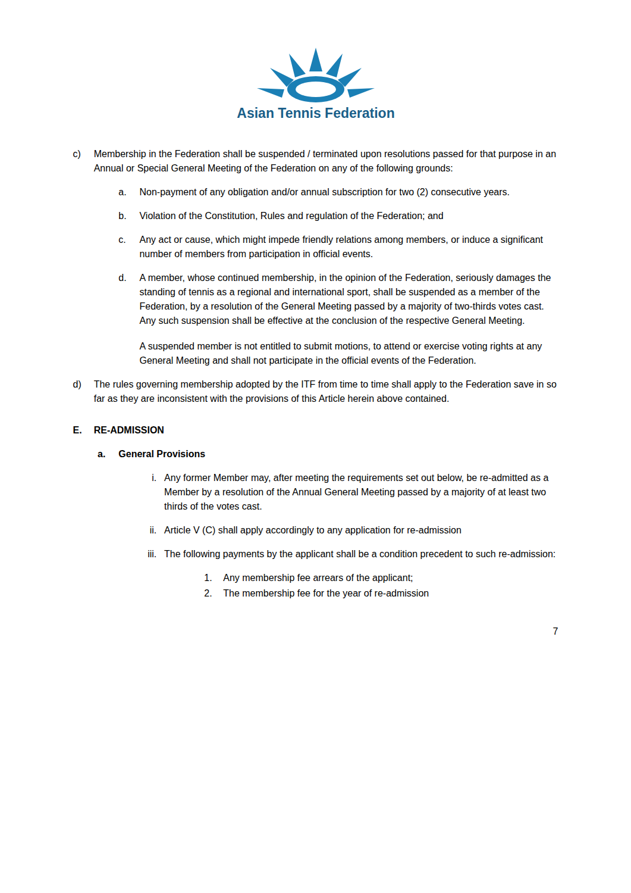Asian Tennis Federation
c) Membership in the Federation shall be suspended / terminated upon resolutions passed for that purpose in an Annual or Special General Meeting of the Federation on any of the following grounds:
a. Non-payment of any obligation and/or annual subscription for two (2) consecutive years.
b. Violation of the Constitution, Rules and regulation of the Federation; and
c. Any act or cause, which might impede friendly relations among members, or induce a significant number of members from participation in official events.
d. A member, whose continued membership, in the opinion of the Federation, seriously damages the standing of tennis as a regional and international sport, shall be suspended as a member of the Federation, by a resolution of the General Meeting passed by a majority of two-thirds votes cast. Any such suspension shall be effective at the conclusion of the respective General Meeting.
A suspended member is not entitled to submit motions, to attend or exercise voting rights at any General Meeting and shall not participate in the official events of the Federation.
d) The rules governing membership adopted by the ITF from time to time shall apply to the Federation save in so far as they are inconsistent with the provisions of this Article herein above contained.
E. RE-ADMISSION
a. General Provisions
i. Any former Member may, after meeting the requirements set out below, be re-admitted as a Member by a resolution of the Annual General Meeting passed by a majority of at least two thirds of the votes cast.
ii. Article V (C) shall apply accordingly to any application for re-admission
iii. The following payments by the applicant shall be a condition precedent to such re-admission:
1. Any membership fee arrears of the applicant;
2. The membership fee for the year of re-admission
7